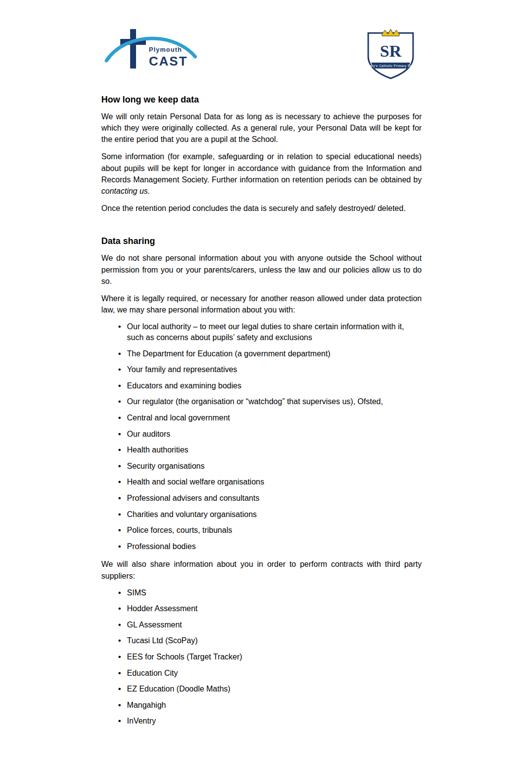Plymouth CAST
SR St Mary's Catholic Primary School
How long we keep data
We will only retain Personal Data for as long as is necessary to achieve the purposes for which they were originally collected. As a general rule, your Personal Data will be kept for the entire period that you are a pupil at the School.
Some information (for example, safeguarding or in relation to special educational needs) about pupils will be kept for longer in accordance with guidance from the Information and Records Management Society. Further information on retention periods can be obtained by contacting us.
Once the retention period concludes the data is securely and safely destroyed/ deleted.
Data sharing
We do not share personal information about you with anyone outside the School without permission from you or your parents/carers, unless the law and our policies allow us to do so.
Where it is legally required, or necessary for another reason allowed under data protection law, we may share personal information about you with:
Our local authority – to meet our legal duties to share certain information with it, such as concerns about pupils’ safety and exclusions
The Department for Education (a government department)
Your family and representatives
Educators and examining bodies
Our regulator (the organisation or “watchdog” that supervises us), Ofsted,
Central and local government
Our auditors
Health authorities
Security organisations
Health and social welfare organisations
Professional advisers and consultants
Charities and voluntary organisations
Police forces, courts, tribunals
Professional bodies
We will also share information about you in order to perform contracts with third party suppliers:
SIMS
Hodder Assessment
GL Assessment
Tucasi Ltd (ScoPay)
EES for Schools (Target Tracker)
Education City
EZ Education (Doodle Maths)
Mangahigh
InVentry